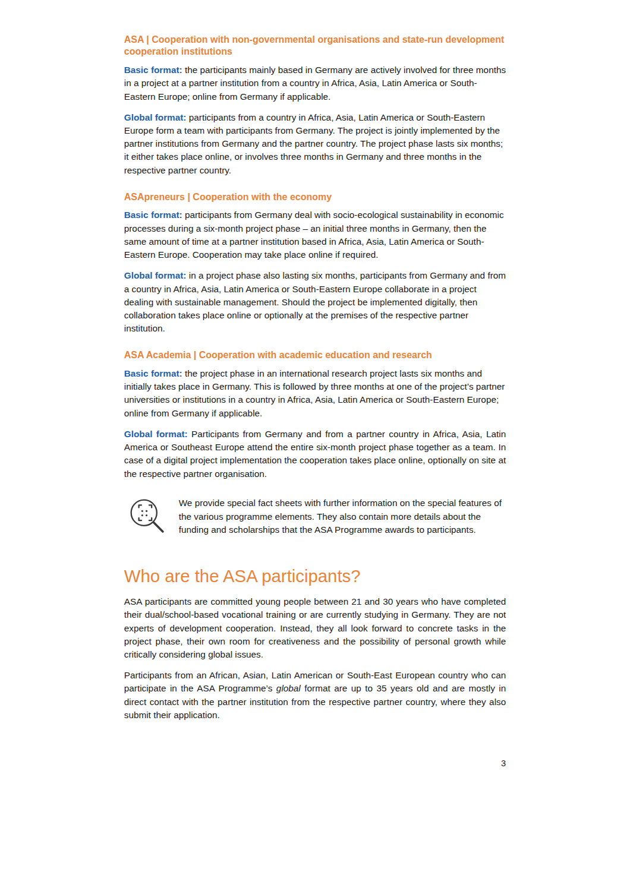ASA | Cooperation with non-governmental organisations and state-run development cooperation institutions
Basic format: the participants mainly based in Germany are actively involved for three months in a project at a partner institution from a country in Africa, Asia, Latin America or South-Eastern Europe; online from Germany if applicable.
Global format: participants from a country in Africa, Asia, Latin America or South-Eastern Europe form a team with participants from Germany. The project is jointly implemented by the partner institutions from Germany and the partner country. The project phase lasts six months; it either takes place online, or involves three months in Germany and three months in the respective partner country.
ASApreneurs | Cooperation with the economy
Basic format: participants from Germany deal with socio-ecological sustainability in economic processes during a six-month project phase – an initial three months in Germany, then the same amount of time at a partner institution based in Africa, Asia, Latin America or South-Eastern Europe. Cooperation may take place online if required.
Global format: in a project phase also lasting six months, participants from Germany and from a country in Africa, Asia, Latin America or South-Eastern Europe collaborate in a project dealing with sustainable management. Should the project be implemented digitally, then collaboration takes place online or optionally at the premises of the respective partner institution.
ASA Academia | Cooperation with academic education and research
Basic format: the project phase in an international research project lasts six months and initially takes place in Germany. This is followed by three months at one of the project’s partner universities or institutions in a country in Africa, Asia, Latin America or South-Eastern Europe; online from Germany if applicable.
Global format: Participants from Germany and from a partner country in Africa, Asia, Latin America or Southeast Europe attend the entire six-month project phase together as a team. In case of a digital project implementation the cooperation takes place online, optionally on site at the respective partner organisation.
We provide special fact sheets with further information on the special features of the various programme elements. They also contain more details about the funding and scholarships that the ASA Programme awards to participants.
Who are the ASA participants?
ASA participants are committed young people between 21 and 30 years who have completed their dual/school-based vocational training or are currently studying in Germany. They are not experts of development cooperation. Instead, they all look forward to concrete tasks in the project phase, their own room for creativeness and the possibility of personal growth while critically considering global issues.
Participants from an African, Asian, Latin American or South-East European country who can participate in the ASA Programme’s global format are up to 35 years old and are mostly in direct contact with the partner institution from the respective partner country, where they also submit their application.
3